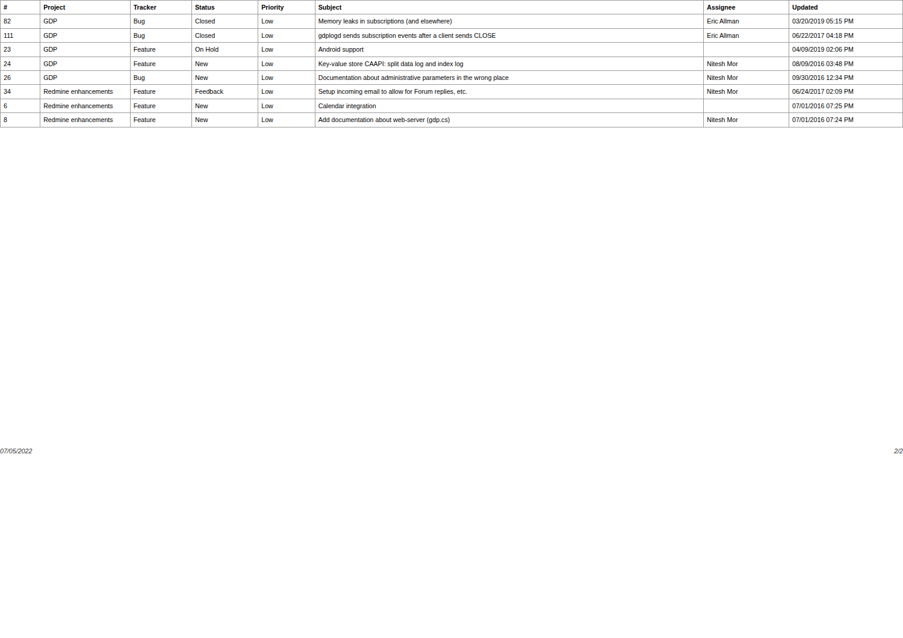| # | Project | Tracker | Status | Priority | Subject | Assignee | Updated |
| --- | --- | --- | --- | --- | --- | --- | --- |
| 82 | GDP | Bug | Closed | Low | Memory leaks in subscriptions (and elsewhere) | Eric Allman | 03/20/2019 05:15 PM |
| 111 | GDP | Bug | Closed | Low | gdplogd sends subscription events after a client sends CLOSE | Eric Allman | 06/22/2017 04:18 PM |
| 23 | GDP | Feature | On Hold | Low | Android support | | 04/09/2019 02:06 PM |
| 24 | GDP | Feature | New | Low | Key-value store CAAPI: split data log and index log | Nitesh Mor | 08/09/2016 03:48 PM |
| 26 | GDP | Bug | New | Low | Documentation about administrative parameters in the wrong place | Nitesh Mor | 09/30/2016 12:34 PM |
| 34 | Redmine enhancements | Feature | Feedback | Low | Setup incoming email to allow for Forum replies, etc. | Nitesh Mor | 06/24/2017 02:09 PM |
| 6 | Redmine enhancements | Feature | New | Low | Calendar integration | | 07/01/2016 07:25 PM |
| 8 | Redmine enhancements | Feature | New | Low | Add documentation about web-server (gdp.cs) | Nitesh Mor | 07/01/2016 07:24 PM |
07/05/2022 2/2